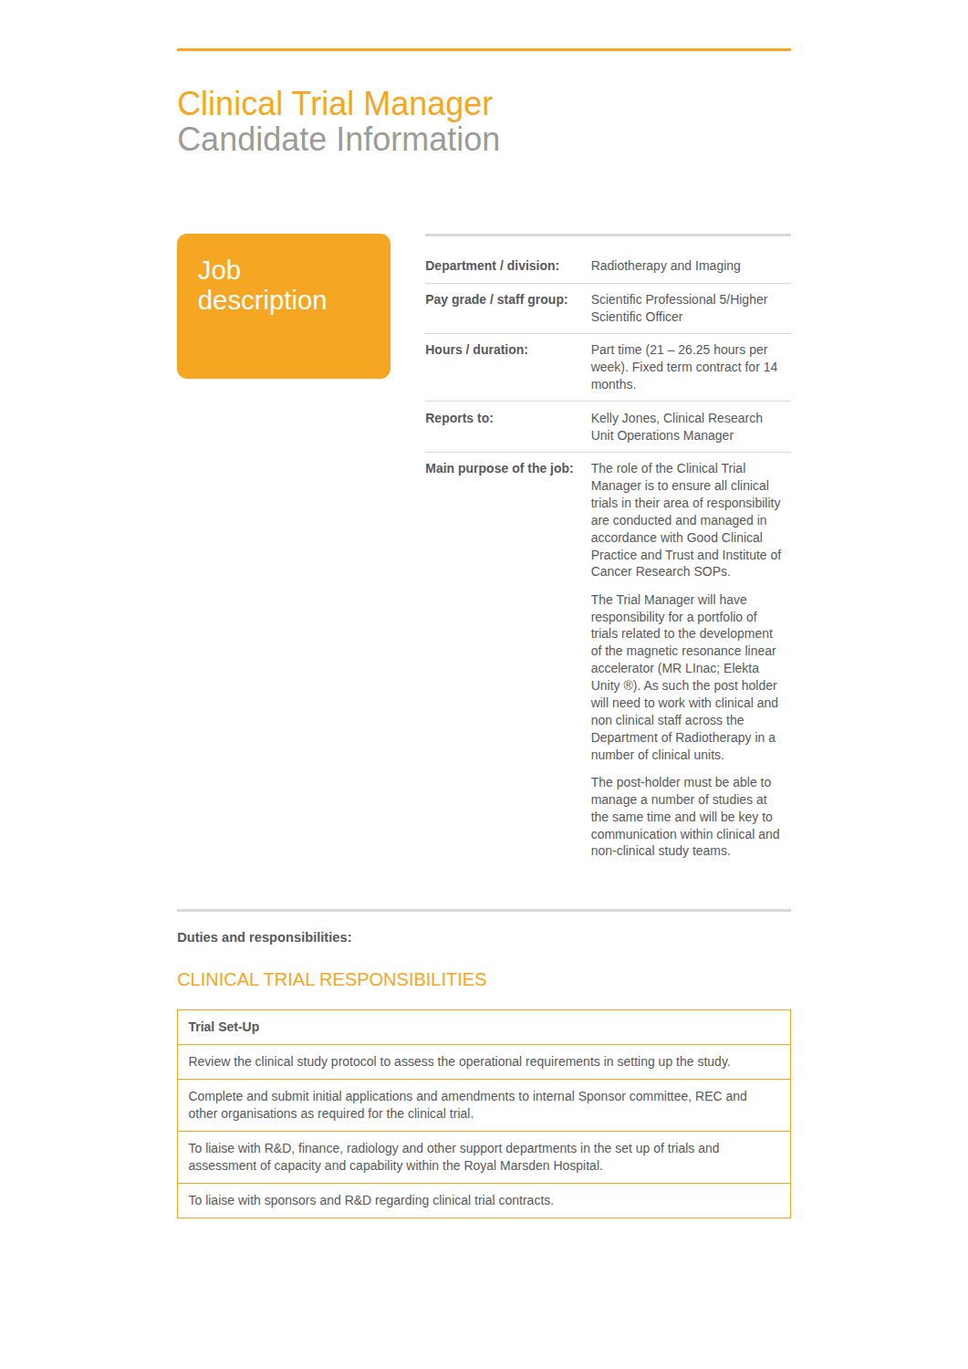Clinical Trial ManagerCandidate Information
Job description
| Department / division: | Radiotherapy and Imaging |
| Pay grade / staff group: | Scientific Professional 5/Higher Scientific Officer |
| Hours / duration: | Part time (21 – 26.25 hours per week). Fixed term contract for 14 months. |
| Reports to: | Kelly Jones, Clinical Research Unit Operations Manager |
| Main purpose of the job: | The role of the Clinical Trial Manager is to ensure all clinical trials in their area of responsibility are conducted and managed in accordance with Good Clinical Practice and Trust and Institute of Cancer Research SOPs. The Trial Manager will have responsibility for a portfolio of trials related to the development of the magnetic resonance linear accelerator (MR LInac; Elekta Unity ®). As such the post holder will need to work with clinical and non clinical staff across the Department of Radiotherapy in a number of clinical units. The post-holder must be able to manage a number of studies at the same time and will be key to communication within clinical and non-clinical study teams. |
Duties and responsibilities:
CLINICAL TRIAL RESPONSIBILITIES
| Trial Set-Up |
| Review the clinical study protocol to assess the operational requirements in setting up the study. |
| Complete and submit initial applications and amendments to internal Sponsor committee, REC and other organisations as required for the clinical trial. |
| To liaise with R&D, finance, radiology and other support departments in the set up of trials and assessment of capacity and capability within the Royal Marsden Hospital. |
| To liaise with sponsors and R&D regarding clinical trial contracts. |